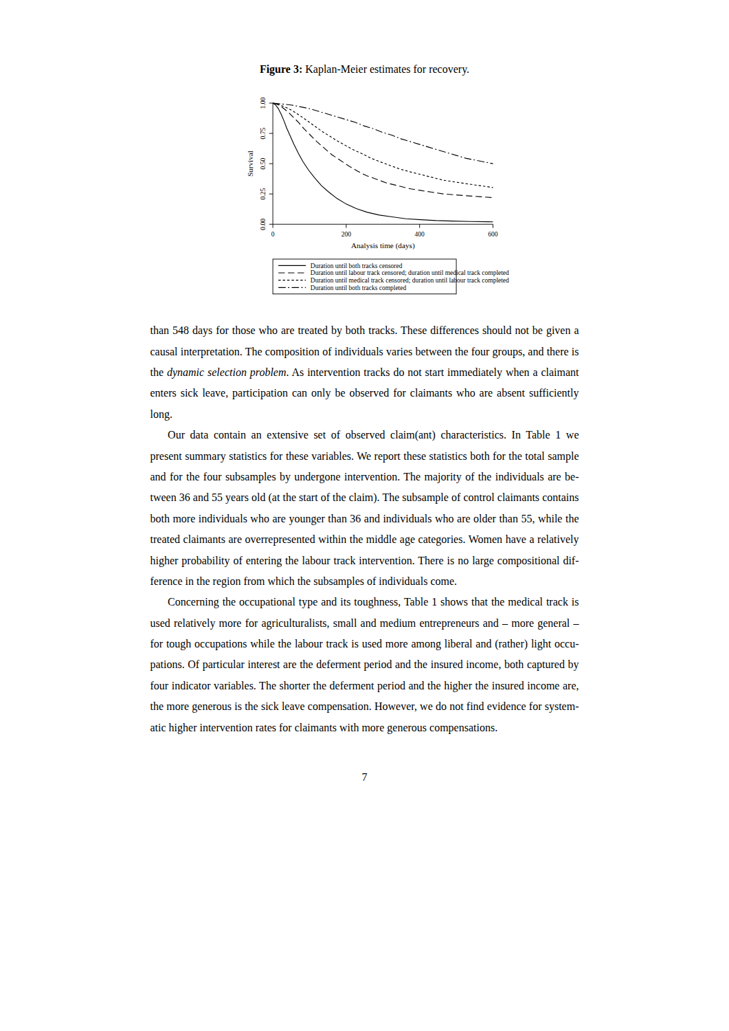Figure 3: Kaplan-Meier estimates for recovery.
0.00 0.25 0.50 0.75 1.00 Survival 0 200 400 600 Analysis time (days) Duration until both tracks censored Duration until labour track censored; duration until medical track completed Duration until medical track censored; duration until labour track completed Duration until both tracks completed
than 548 days for those who are treated by both tracks. These differences should not be given a causal interpretation. The composition of individuals varies between the four groups, and there is the dynamic selection problem. As intervention tracks do not start immediately when a claimant enters sick leave, participation can only be observed for claimants who are absent sufficiently long.
Our data contain an extensive set of observed claim(ant) characteristics. In Table 1 we present summary statistics for these variables. We report these statistics both for the total sample and for the four subsamples by undergone intervention. The majority of the individuals are between 36 and 55 years old (at the start of the claim). The subsample of control claimants contains both more individuals who are younger than 36 and individuals who are older than 55, while the treated claimants are overrepresented within the middle age categories. Women have a relatively higher probability of entering the labour track intervention. There is no large compositional difference in the region from which the subsamples of individuals come.
Concerning the occupational type and its toughness, Table 1 shows that the medical track is used relatively more for agriculturalists, small and medium entrepreneurs and – more general – for tough occupations while the labour track is used more among liberal and (rather) light occupations. Of particular interest are the deferment period and the insured income, both captured by four indicator variables. The shorter the deferment period and the higher the insured income are, the more generous is the sick leave compensation. However, we do not find evidence for systematic higher intervention rates for claimants with more generous compensations.
7